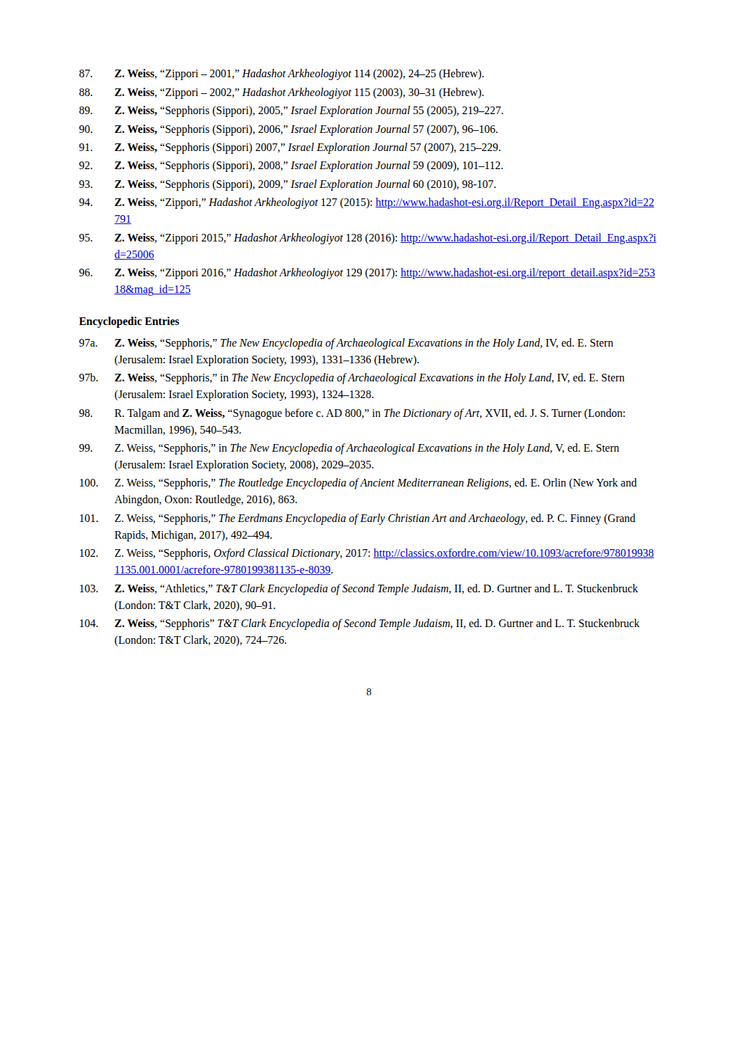87. Z. Weiss, “Zippori – 2001,” Hadashot Arkheologiyot 114 (2002), 24–25 (Hebrew).
88. Z. Weiss, “Zippori – 2002,” Hadashot Arkheologiyot 115 (2003), 30–31 (Hebrew).
89. Z. Weiss, “Sepphoris (Sippori), 2005,” Israel Exploration Journal 55 (2005), 219–227.
90. Z. Weiss, “Sepphoris (Sippori), 2006,” Israel Exploration Journal 57 (2007), 96–106.
91. Z. Weiss, “Sepphoris (Sippori) 2007,” Israel Exploration Journal 57 (2007), 215–229.
92. Z. Weiss, “Sepphoris (Sippori), 2008,” Israel Exploration Journal 59 (2009), 101–112.
93. Z. Weiss, “Sepphoris (Sippori), 2009,” Israel Exploration Journal 60 (2010), 98-107.
94. Z. Weiss, “Zippori,” Hadashot Arkheologiyot 127 (2015): http://www.hadashot-esi.org.il/Report_Detail_Eng.aspx?id=22791
95. Z. Weiss, “Zippori 2015,” Hadashot Arkheologiyot 128 (2016): http://www.hadashot-esi.org.il/Report_Detail_Eng.aspx?id=25006
96. Z. Weiss, “Zippori 2016,” Hadashot Arkheologiyot 129 (2017): http://www.hadashot-esi.org.il/report_detail.aspx?id=25318&mag_id=125
Encyclopedic Entries
97a. Z. Weiss, “Sepphoris,” The New Encyclopedia of Archaeological Excavations in the Holy Land, IV, ed. E. Stern (Jerusalem: Israel Exploration Society, 1993), 1331–1336 (Hebrew).
97b. Z. Weiss, “Sepphoris,” in The New Encyclopedia of Archaeological Excavations in the Holy Land, IV, ed. E. Stern (Jerusalem: Israel Exploration Society, 1993), 1324–1328.
98. R. Talgam and Z. Weiss, “Synagogue before c. AD 800,” in The Dictionary of Art, XVII, ed. J. S. Turner (London: Macmillan, 1996), 540–543.
99. Z. Weiss, “Sepphoris,” in The New Encyclopedia of Archaeological Excavations in the Holy Land, V, ed. E. Stern (Jerusalem: Israel Exploration Society, 2008), 2029–2035.
100. Z. Weiss, “Sepphoris,” The Routledge Encyclopedia of Ancient Mediterranean Religions, ed. E. Orlin (New York and Abingdon, Oxon: Routledge, 2016), 863.
101. Z. Weiss, “Sepphoris,” The Eerdmans Encyclopedia of Early Christian Art and Archaeology, ed. P. C. Finney (Grand Rapids, Michigan, 2017), 492–494.
102. Z. Weiss, “Sepphoris, Oxford Classical Dictionary, 2017: http://classics.oxfordre.com/view/10.1093/acrefore/9780199381135.001.0001/acrefore-9780199381135-e-8039.
103. Z. Weiss, “Athletics,” T&T Clark Encyclopedia of Second Temple Judaism, II, ed. D. Gurtner and L. T. Stuckenbruck (London: T&T Clark, 2020), 90–91.
104. Z. Weiss, “Sepphoris” T&T Clark Encyclopedia of Second Temple Judaism, II, ed. D. Gurtner and L. T. Stuckenbruck (London: T&T Clark, 2020), 724–726.
8